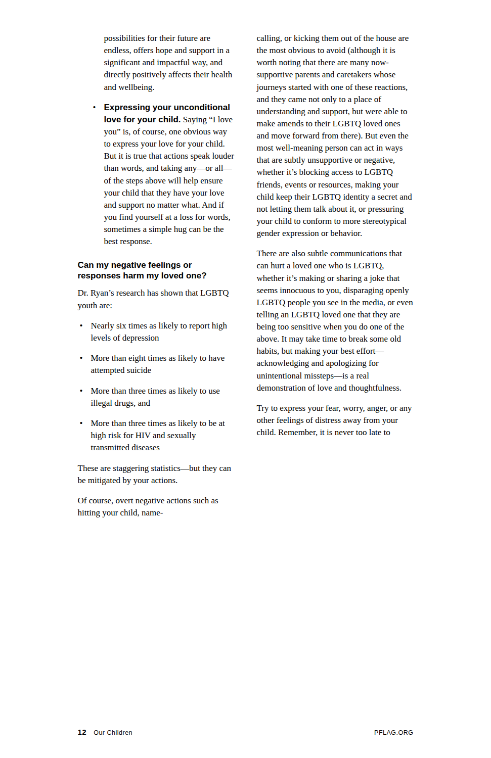possibilities for their future are endless, offers hope and support in a significant and impactful way, and directly positively affects their health and wellbeing.
Expressing your unconditional love for your child. Saying “I love you” is, of course, one obvious way to express your love for your child. But it is true that actions speak louder than words, and taking any—or all—of the steps above will help ensure your child that they have your love and support no matter what. And if you find yourself at a loss for words, sometimes a simple hug can be the best response.
Can my negative feelings or responses harm my loved one?
Dr. Ryan’s research has shown that LGBTQ youth are:
Nearly six times as likely to report high levels of depression
More than eight times as likely to have attempted suicide
More than three times as likely to use illegal drugs, and
More than three times as likely to be at high risk for HIV and sexually transmitted diseases
These are staggering statistics—but they can be mitigated by your actions.
Of course, overt negative actions such as hitting your child, name-
calling, or kicking them out of the house are the most obvious to avoid (although it is worth noting that there are many now-supportive parents and caretakers whose journeys started with one of these reactions, and they came not only to a place of understanding and support, but were able to make amends to their LGBTQ loved ones and move forward from there). But even the most well-meaning person can act in ways that are subtly unsupportive or negative, whether it’s blocking access to LGBTQ friends, events or resources, making your child keep their LGBTQ identity a secret and not letting them talk about it, or pressuring your child to conform to more stereotypical gender expression or behavior.
There are also subtle communications that can hurt a loved one who is LGBTQ, whether it’s making or sharing a joke that seems innocuous to you, disparaging openly LGBTQ people you see in the media, or even telling an LGBTQ loved one that they are being too sensitive when you do one of the above. It may take time to break some old habits, but making your best effort—acknowledging and apologizing for unintentional missteps—is a real demonstration of love and thoughtfulness.
Try to express your fear, worry, anger, or any other feelings of distress away from your child. Remember, it is never too late to
12 Our Children
PFLAG.ORG